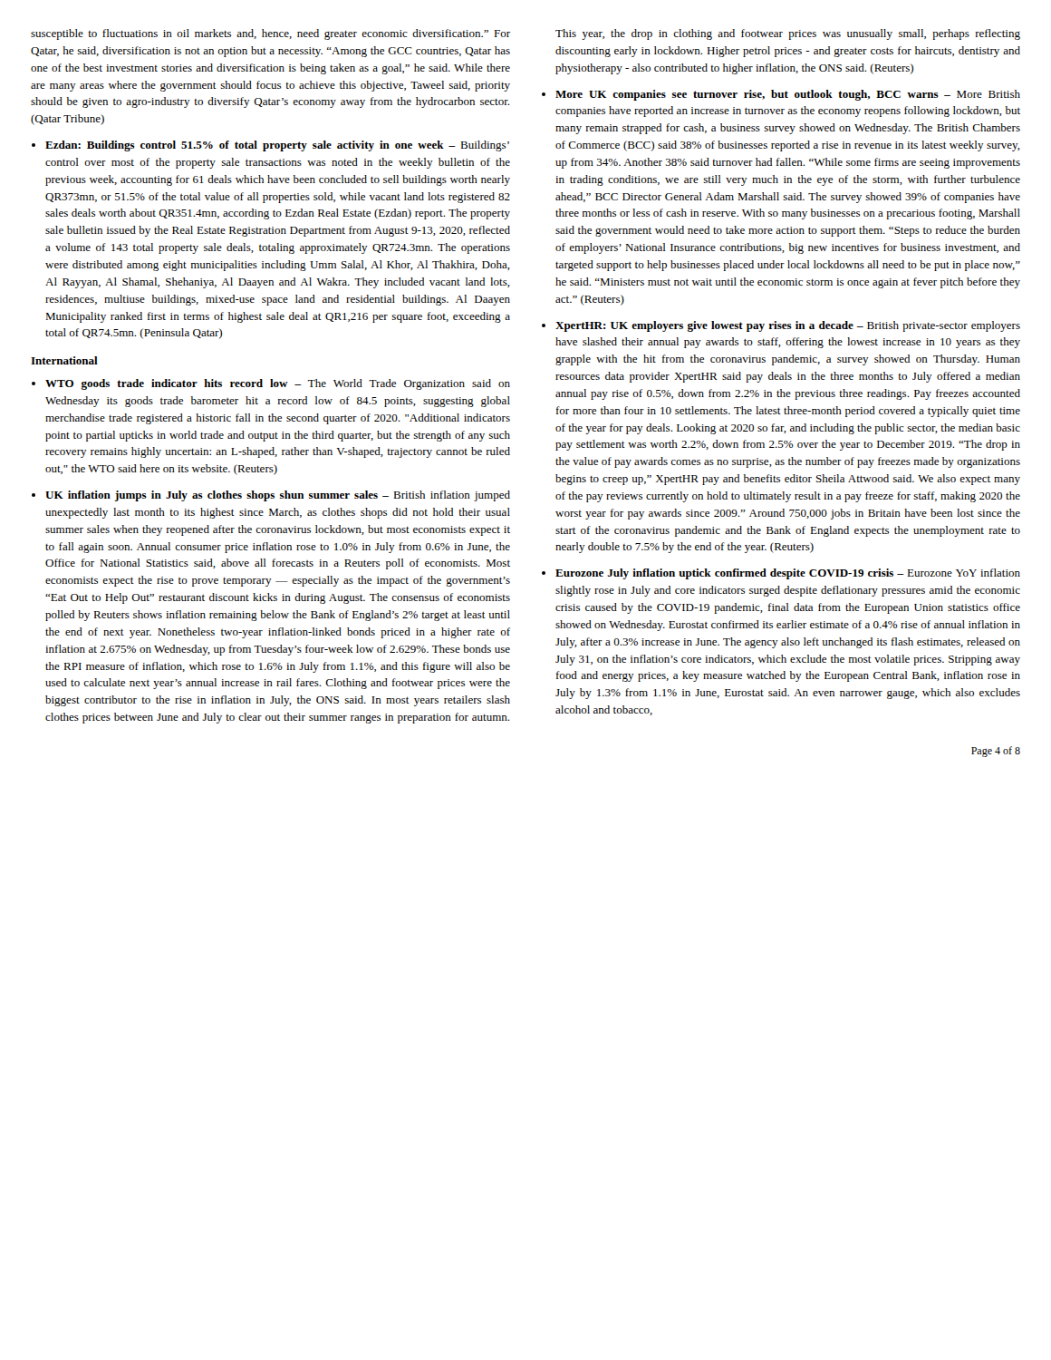susceptible to fluctuations in oil markets and, hence, need greater economic diversification.” For Qatar, he said, diversification is not an option but a necessity. “Among the GCC countries, Qatar has one of the best investment stories and diversification is being taken as a goal,” he said. While there are many areas where the government should focus to achieve this objective, Taweel said, priority should be given to agro-industry to diversify Qatar’s economy away from the hydrocarbon sector. (Qatar Tribune)
Ezdan: Buildings control 51.5% of total property sale activity in one week – Buildings’ control over most of the property sale transactions was noted in the weekly bulletin of the previous week, accounting for 61 deals which have been concluded to sell buildings worth nearly QR373mn, or 51.5% of the total value of all properties sold, while vacant land lots registered 82 sales deals worth about QR351.4mn, according to Ezdan Real Estate (Ezdan) report. The property sale bulletin issued by the Real Estate Registration Department from August 9-13, 2020, reflected a volume of 143 total property sale deals, totaling approximately QR724.3mn. The operations were distributed among eight municipalities including Umm Salal, Al Khor, Al Thakhira, Doha, Al Rayyan, Al Shamal, Shehaniya, Al Daayen and Al Wakra. They included vacant land lots, residences, multiuse buildings, mixed-use space land and residential buildings. Al Daayen Municipality ranked first in terms of highest sale deal at QR1,216 per square foot, exceeding a total of QR74.5mn. (Peninsula Qatar)
International
WTO goods trade indicator hits record low – The World Trade Organization said on Wednesday its goods trade barometer hit a record low of 84.5 points, suggesting global merchandise trade registered a historic fall in the second quarter of 2020. "Additional indicators point to partial upticks in world trade and output in the third quarter, but the strength of any such recovery remains highly uncertain: an L-shaped, rather than V-shaped, trajectory cannot be ruled out," the WTO said here on its website. (Reuters)
UK inflation jumps in July as clothes shops shun summer sales – British inflation jumped unexpectedly last month to its highest since March, as clothes shops did not hold their usual summer sales when they reopened after the coronavirus lockdown, but most economists expect it to fall again soon. Annual consumer price inflation rose to 1.0% in July from 0.6% in June, the Office for National Statistics said, above all forecasts in a Reuters poll of economists. Most economists expect the rise to prove temporary — especially as the impact of the government’s “Eat Out to Help Out” restaurant discount kicks in during August. The consensus of economists polled by Reuters shows inflation remaining below the Bank of England’s 2% target at least until the end of next year. Nonetheless two-year inflation-linked bonds priced in a higher rate of inflation at 2.675% on Wednesday, up from Tuesday’s four-week low of 2.629%. These bonds use the RPI measure of inflation, which rose to 1.6% in July from 1.1%, and this figure will also be used to calculate next year’s annual increase in rail fares. Clothing and footwear prices were the biggest contributor to the rise in inflation in July, the ONS said. In most years retailers slash clothes prices between June and July to clear out their summer ranges in preparation for autumn. This year, the drop in clothing and footwear prices was unusually small, perhaps reflecting discounting early in lockdown. Higher petrol prices - and greater costs for haircuts, dentistry and physiotherapy - also contributed to higher inflation, the ONS said. (Reuters)
More UK companies see turnover rise, but outlook tough, BCC warns – More British companies have reported an increase in turnover as the economy reopens following lockdown, but many remain strapped for cash, a business survey showed on Wednesday. The British Chambers of Commerce (BCC) said 38% of businesses reported a rise in revenue in its latest weekly survey, up from 34%. Another 38% said turnover had fallen. “While some firms are seeing improvements in trading conditions, we are still very much in the eye of the storm, with further turbulence ahead,” BCC Director General Adam Marshall said. The survey showed 39% of companies have three months or less of cash in reserve. With so many businesses on a precarious footing, Marshall said the government would need to take more action to support them. “Steps to reduce the burden of employers’ National Insurance contributions, big new incentives for business investment, and targeted support to help businesses placed under local lockdowns all need to be put in place now,” he said. “Ministers must not wait until the economic storm is once again at fever pitch before they act.” (Reuters)
XpertHR: UK employers give lowest pay rises in a decade – British private-sector employers have slashed their annual pay awards to staff, offering the lowest increase in 10 years as they grapple with the hit from the coronavirus pandemic, a survey showed on Thursday. Human resources data provider XpertHR said pay deals in the three months to July offered a median annual pay rise of 0.5%, down from 2.2% in the previous three readings. Pay freezes accounted for more than four in 10 settlements. The latest three-month period covered a typically quiet time of the year for pay deals. Looking at 2020 so far, and including the public sector, the median basic pay settlement was worth 2.2%, down from 2.5% over the year to December 2019. “The drop in the value of pay awards comes as no surprise, as the number of pay freezes made by organizations begins to creep up,” XpertHR pay and benefits editor Sheila Attwood said. We also expect many of the pay reviews currently on hold to ultimately result in a pay freeze for staff, making 2020 the worst year for pay awards since 2009.” Around 750,000 jobs in Britain have been lost since the start of the coronavirus pandemic and the Bank of England expects the unemployment rate to nearly double to 7.5% by the end of the year. (Reuters)
Eurozone July inflation uptick confirmed despite COVID-19 crisis – Eurozone YoY inflation slightly rose in July and core indicators surged despite deflationary pressures amid the economic crisis caused by the COVID-19 pandemic, final data from the European Union statistics office showed on Wednesday. Eurostat confirmed its earlier estimate of a 0.4% rise of annual inflation in July, after a 0.3% increase in June. The agency also left unchanged its flash estimates, released on July 31, on the inflation’s core indicators, which exclude the most volatile prices. Stripping away food and energy prices, a key measure watched by the European Central Bank, inflation rose in July by 1.3% from 1.1% in June, Eurostat said. An even narrower gauge, which also excludes alcohol and tobacco,
Page 4 of 8